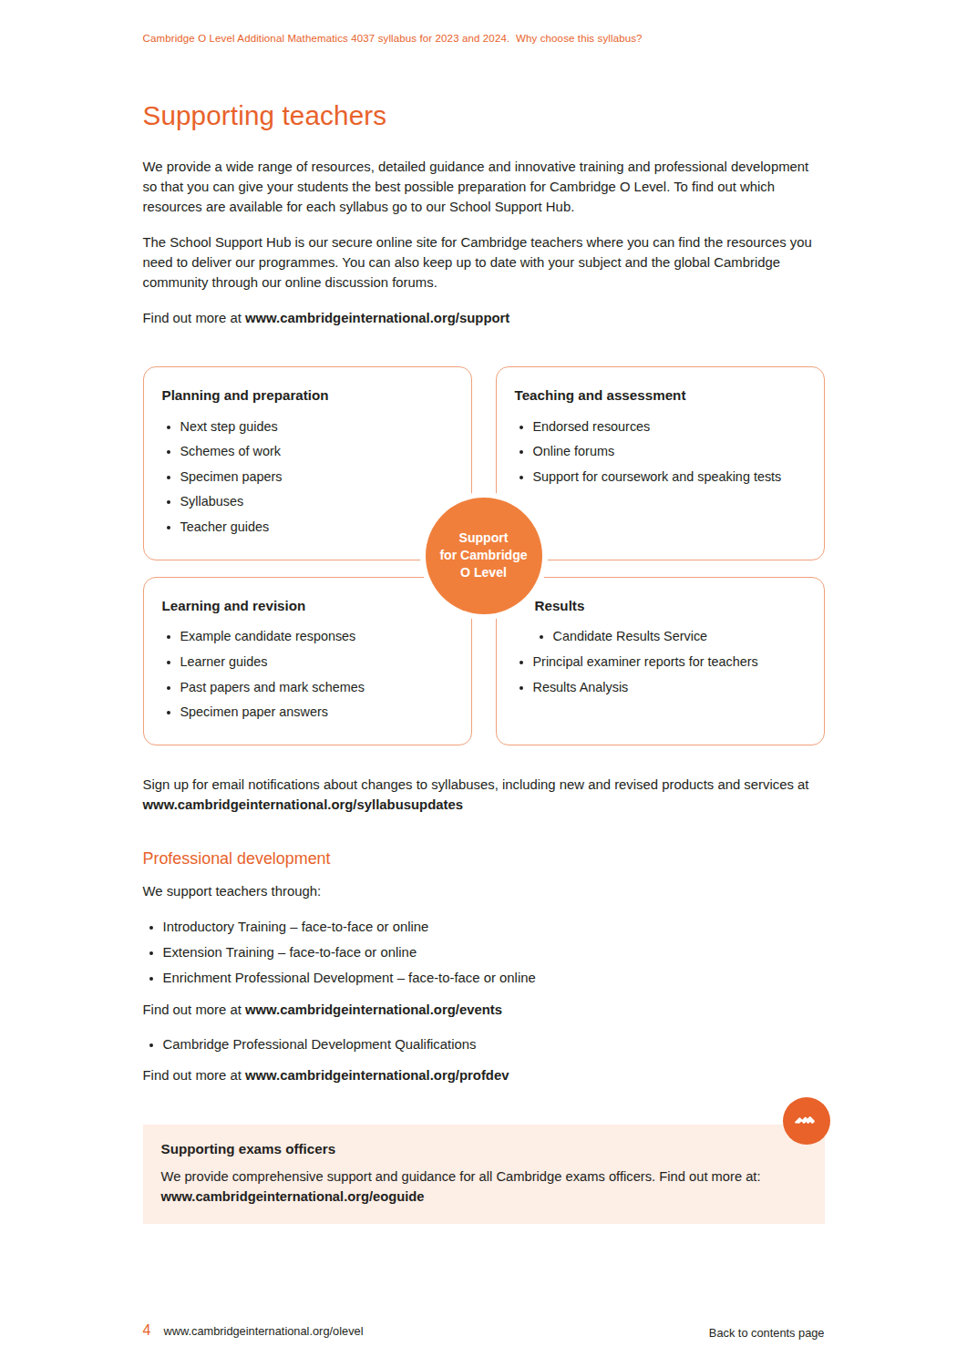Cambridge O Level Additional Mathematics 4037 syllabus for 2023 and 2024. Why choose this syllabus?
Supporting teachers
We provide a wide range of resources, detailed guidance and innovative training and professional development so that you can give your students the best possible preparation for Cambridge O Level. To find out which resources are available for each syllabus go to our School Support Hub.
The School Support Hub is our secure online site for Cambridge teachers where you can find the resources you need to deliver our programmes. You can also keep up to date with your subject and the global Cambridge community through our online discussion forums.
Find out more at www.cambridgeinternational.org/support
Planning and preparation
Next step guides
Schemes of work
Specimen papers
Syllabuses
Teacher guides
Teaching and assessment
Endorsed resources
Online forums
Support for coursework and speaking tests
Learning and revision
Example candidate responses
Learner guides
Past papers and mark schemes
Specimen paper answers
Results
Candidate Results Service
Principal examiner reports for teachers
Results Analysis
Support
for Cambridge
O Level
Sign up for email notifications about changes to syllabuses, including new and revised products and services at www.cambridgeinternational.org/syllabusupdates
Professional development
We support teachers through:
Introductory Training – face-to-face or online
Extension Training – face-to-face or online
Enrichment Professional Development – face-to-face or online
Find out more at www.cambridgeinternational.org/events
Cambridge Professional Development Qualifications
Find out more at www.cambridgeinternational.org/profdev
Supporting exams officers
We provide comprehensive support and guidance for all Cambridge exams officers. Find out more at:
www.cambridgeinternational.org/eoguide
4 www.cambridgeinternational.org/olevel
Back to contents page